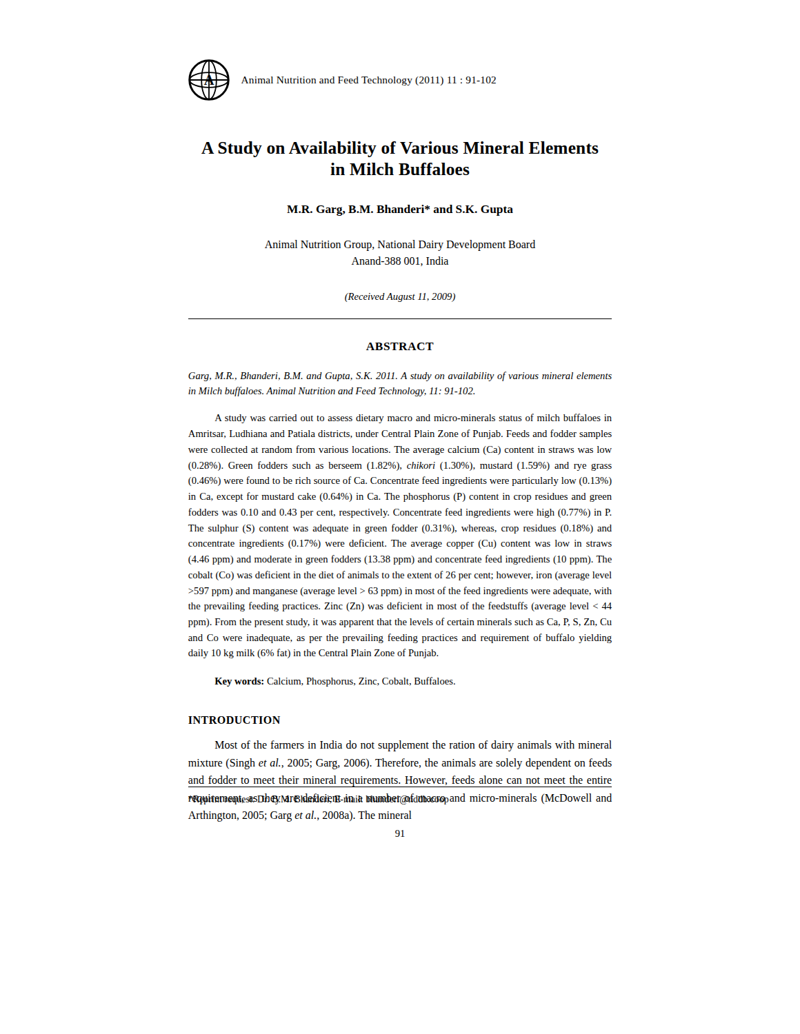A
Animal Nutrition and Feed Technology (2011) 11 : 91-102
A Study on Availability of Various Mineral Elements
in Milch Buffaloes
M.R. Garg, B.M. Bhanderi* and S.K. Gupta
Animal Nutrition Group, National Dairy Development Board
Anand-388 001, India
(Received August 11, 2009)
ABSTRACT
Garg, M.R., Bhanderi, B.M. and Gupta, S.K. 2011. A study on availability of various mineral elements in Milch buffaloes. Animal Nutrition and Feed Technology, 11: 91-102.
A study was carried out to assess dietary macro and micro-minerals status of milch buffaloes in Amritsar, Ludhiana and Patiala districts, under Central Plain Zone of Punjab. Feeds and fodder samples were collected at random from various locations. The average calcium (Ca) content in straws was low (0.28%). Green fodders such as berseem (1.82%), chikori (1.30%), mustard (1.59%) and rye grass (0.46%) were found to be rich source of Ca. Concentrate feed ingredients were particularly low (0.13%) in Ca, except for mustard cake (0.64%) in Ca. The phosphorus (P) content in crop residues and green fodders was 0.10 and 0.43 per cent, respectively. Concentrate feed ingredients were high (0.77%) in P. The sulphur (S) content was adequate in green fodder (0.31%), whereas, crop residues (0.18%) and concentrate ingredients (0.17%) were deficient. The average copper (Cu) content was low in straws (4.46 ppm) and moderate in green fodders (13.38 ppm) and concentrate feed ingredients (10 ppm). The cobalt (Co) was deficient in the diet of animals to the extent of 26 per cent; however, iron (average level >597 ppm) and manganese (average level > 63 ppm) in most of the feed ingredients were adequate, with the prevailing feeding practices. Zinc (Zn) was deficient in most of the feedstuffs (average level < 44 ppm). From the present study, it was apparent that the levels of certain minerals such as Ca, P, S, Zn, Cu and Co were inadequate, as per the prevailing feeding practices and requirement of buffalo yielding daily 10 kg milk (6% fat) in the Central Plain Zone of Punjab.
Key words: Calcium, Phosphorus, Zinc, Cobalt, Buffaloes.
INTRODUCTION
Most of the farmers in India do not supplement the ration of dairy animals with mineral mixture (Singh et al., 2005; Garg, 2006). Therefore, the animals are solely dependent on feeds and fodder to meet their mineral requirements. However, feeds alone can not meet the entire requirement, as they are deficient in a number of macro and micro-minerals (McDowell and Arthington, 2005; Garg et al., 2008a). The mineral
*Reprint request: Dr. B.M. Bhanderi, E-mail: bhanderi@nddb.coop
91